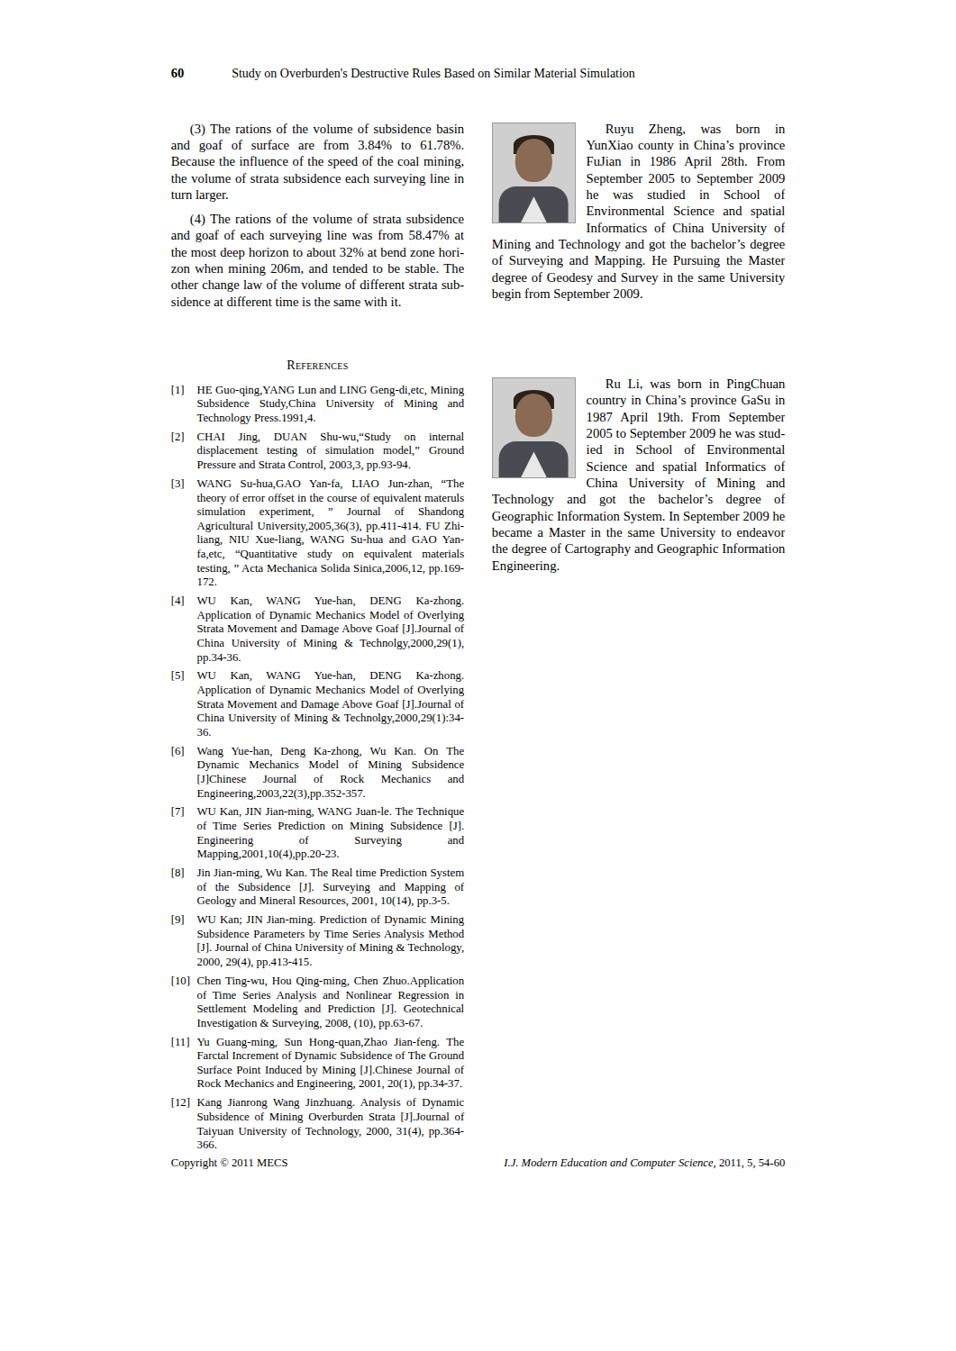60 Study on Overburden's Destructive Rules Based on Similar Material Simulation
(3) The rations of the volume of subsidence basin and goaf of surface are from 3.84% to 61.78%. Because the influence of the speed of the coal mining, the volume of strata subsidence each surveying line in turn larger.
(4) The rations of the volume of strata subsidence and goaf of each surveying line was from 58.47% at the most deep horizon to about 32% at bend zone horizon when mining 206m, and tended to be stable. The other change law of the volume of different strata subsidence at different time is the same with it.
References
[1] HE Guo-qing,YANG Lun and LING Geng-di,etc, Mining Subsidence Study,China University of Mining and Technology Press.1991,4.
[2] CHAI Jing, DUAN Shu-wu,“Study on internal displacement testing of simulation model,” Ground Pressure and Strata Control, 2003,3, pp.93-94.
[3] WANG Su-hua,GAO Yan-fa, LIAO Jun-zhan, “The theory of error offset in the course of equivalent materuls simulation experiment, ” Journal of Shandong Agricultural University,2005,36(3), pp.411-414. FU Zhi-liang, NIU Xue-liang, WANG Su-hua and GAO Yan-fa,etc, “Quantitative study on equivalent materials testing, ” Acta Mechanica Solida Sinica,2006,12, pp.169-172.
[4] WU Kan, WANG Yue-han, DENG Ka-zhong. Application of Dynamic Mechanics Model of Overlying Strata Movement and Damage Above Goaf [J].Journal of China University of Mining & Technolgy,2000,29(1), pp.34-36.
[5] WU Kan, WANG Yue-han, DENG Ka-zhong. Application of Dynamic Mechanics Model of Overlying Strata Movement and Damage Above Goaf [J].Journal of China University of Mining & Technolgy,2000,29(1):34-36.
[6] Wang Yue-han, Deng Ka-zhong, Wu Kan. On The Dynamic Mechanics Model of Mining Subsidence [J]Chinese Journal of Rock Mechanics and Engineering,2003,22(3),pp.352-357.
[7] WU Kan, JIN Jian-ming, WANG Juan-le. The Technique of Time Series Prediction on Mining Subsidence [J]. Engineering of Surveying and Mapping,2001,10(4),pp.20-23.
[8] Jin Jian-ming, Wu Kan. The Real time Prediction System of the Subsidence [J]. Surveying and Mapping of Geology and Mineral Resources, 2001, 10(14), pp.3-5.
[9] WU Kan; JIN Jian-ming. Prediction of Dynamic Mining Subsidence Parameters by Time Series Analysis Method [J]. Journal of China University of Mining & Technology, 2000, 29(4), pp.413-415.
[10] Chen Ting-wu, Hou Qing-ming, Chen Zhuo.Application of Time Series Analysis and Nonlinear Regression in Settlement Modeling and Prediction [J]. Geotechnical Investigation & Surveying, 2008, (10), pp.63-67.
[11] Yu Guang-ming, Sun Hong-quan,Zhao Jian-feng. The Farctal Increment of Dynamic Subsidence of The Ground Surface Point Induced by Mining [J].Chinese Journal of Rock Mechanics and Engineering, 2001, 20(1), pp.34-37.
[12] Kang Jianrong Wang Jinzhuang. Analysis of Dynamic Subsidence of Mining Overburden Strata [J].Journal of Taiyuan University of Technology, 2000, 31(4), pp.364-366.
Ruyu Zheng, was born in YunXiao county in China’s province FuJian in 1986 April 28th. From September 2005 to September 2009 he was studied in School of Environmental Science and spatial Informatics of China University of Mining and Technology and got the bachelor’s degree of Surveying and Mapping. He Pursuing the Master degree of Geodesy and Survey in the same University begin from September 2009.
Ru Li, was born in PingChuan country in China’s province GaSu in 1987 April 19th. From September 2005 to September 2009 he was studied in School of Environmental Science and spatial Informatics of China University of Mining and Technology and got the bachelor’s degree of Geographic Information System. In September 2009 he became a Master in the same University to endeavor the degree of Cartography and Geographic Information Engineering.
Copyright © 2011 MECS
I.J. Modern Education and Computer Science, 2011, 5, 54-60